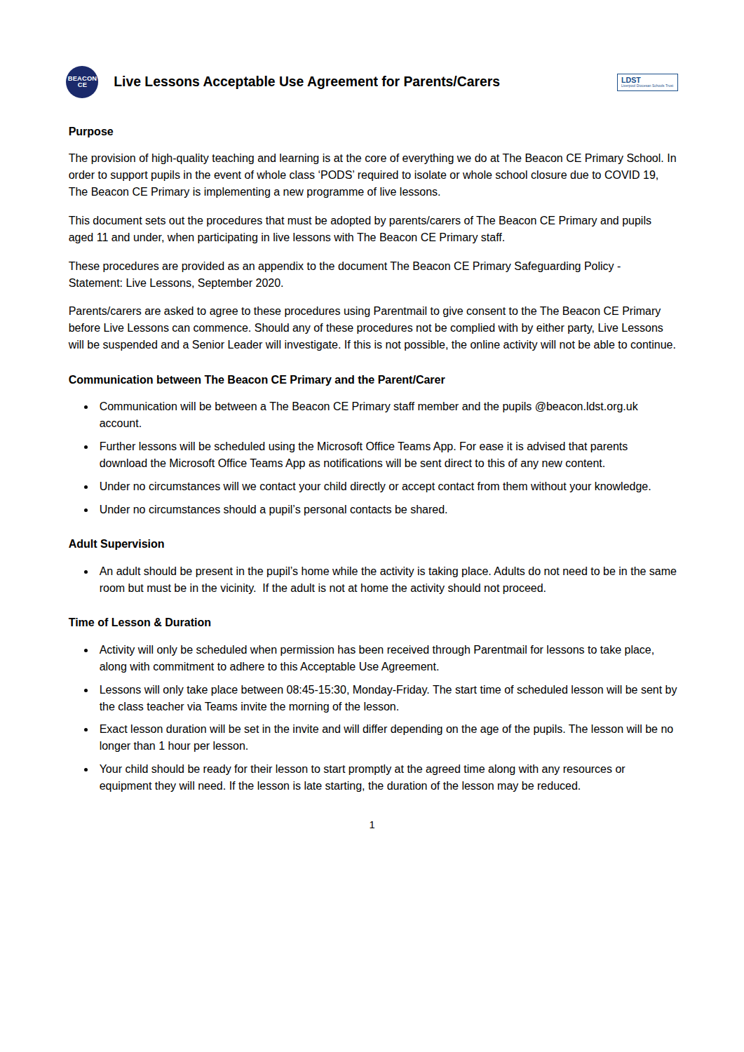BEACON
CE
Live Lessons Acceptable Use Agreement for Parents/Carers
LDSTLiverpool Diocesan Schools Trust
Purpose
The provision of high-quality teaching and learning is at the core of everything we do at The Beacon CE Primary School. In order to support pupils in the event of whole class ‘PODS’ required to isolate or whole school closure due to COVID 19, The Beacon CE Primary is implementing a new programme of live lessons.
This document sets out the procedures that must be adopted by parents/carers of The Beacon CE Primary and pupils aged 11 and under, when participating in live lessons with The Beacon CE Primary staff.
These procedures are provided as an appendix to the document The Beacon CE Primary Safeguarding Policy - Statement: Live Lessons, September 2020.
Parents/carers are asked to agree to these procedures using Parentmail to give consent to the The Beacon CE Primary before Live Lessons can commence. Should any of these procedures not be complied with by either party, Live Lessons will be suspended and a Senior Leader will investigate. If this is not possible, the online activity will not be able to continue.
Communication between The Beacon CE Primary and the Parent/Carer
Communication will be between a The Beacon CE Primary staff member and the pupils @beacon.ldst.org.uk account.
Further lessons will be scheduled using the Microsoft Office Teams App. For ease it is advised that parents download the Microsoft Office Teams App as notifications will be sent direct to this of any new content.
Under no circumstances will we contact your child directly or accept contact from them without your knowledge.
Under no circumstances should a pupil’s personal contacts be shared.
Adult Supervision
An adult should be present in the pupil’s home while the activity is taking place. Adults do not need to be in the same room but must be in the vicinity. If the adult is not at home the activity should not proceed.
Time of Lesson & Duration
Activity will only be scheduled when permission has been received through Parentmail for lessons to take place, along with commitment to adhere to this Acceptable Use Agreement.
Lessons will only take place between 08:45-15:30, Monday-Friday. The start time of scheduled lesson will be sent by the class teacher via Teams invite the morning of the lesson.
Exact lesson duration will be set in the invite and will differ depending on the age of the pupils. The lesson will be no longer than 1 hour per lesson.
Your child should be ready for their lesson to start promptly at the agreed time along with any resources or equipment they will need. If the lesson is late starting, the duration of the lesson may be reduced.
1